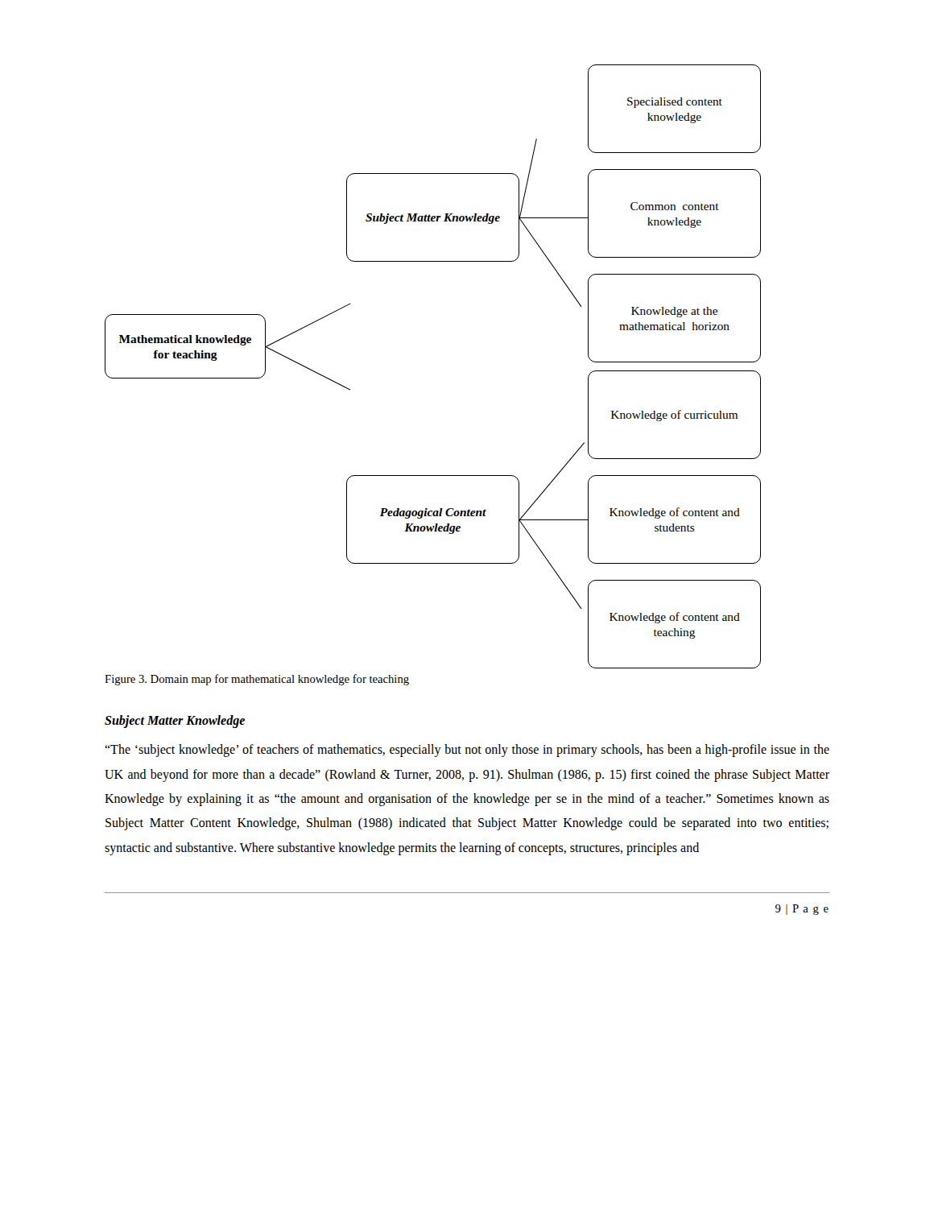Mathematical knowledge
for teaching
Subject Matter Knowledge
Pedagogical Content
Knowledge
Specialised content
knowledge
Common content
knowledge
Knowledge at the
mathematical horizon
Knowledge of curriculum
Knowledge of content and
students
Knowledge of content and
teaching
Figure 3. Domain map for mathematical knowledge for teaching
Subject Matter Knowledge
“The ‘subject knowledge’ of teachers of mathematics, especially but not only those in primary schools, has been a high-profile issue in the UK and beyond for more than a decade” (Rowland & Turner, 2008, p. 91). Shulman (1986, p. 15) first coined the phrase Subject Matter Knowledge by explaining it as “the amount and organisation of the knowledge per se in the mind of a teacher.” Sometimes known as Subject Matter Content Knowledge, Shulman (1988) indicated that Subject Matter Knowledge could be separated into two entities; syntactic and substantive. Where substantive knowledge permits the learning of concepts, structures, principles and
9 | P a g e